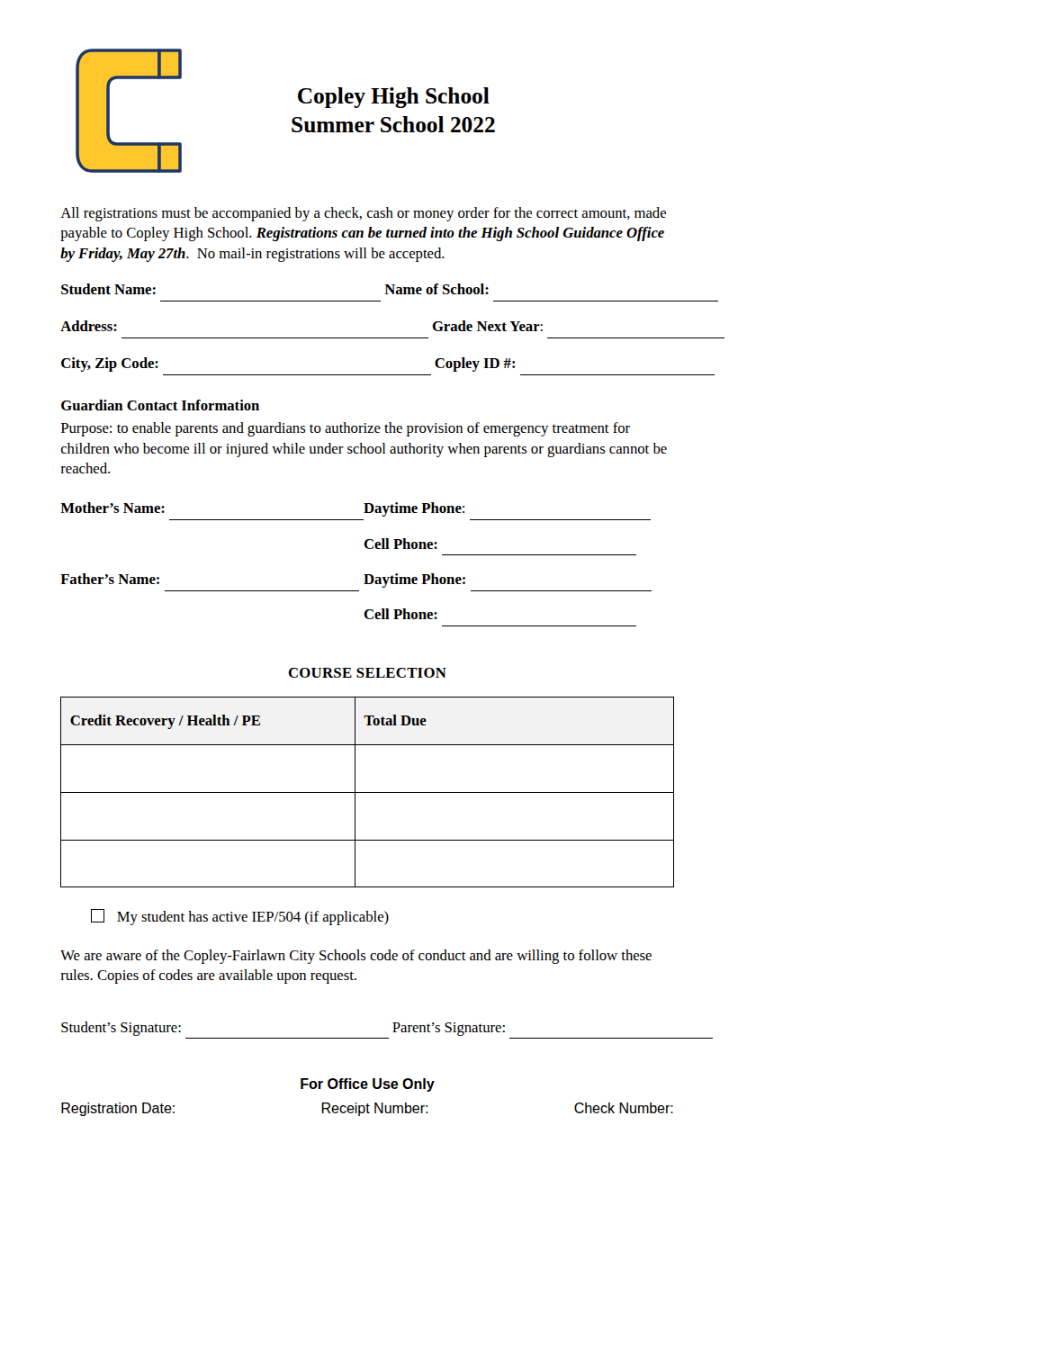Copley High School
Summer School 2022
All registrations must be accompanied by a check, cash or money order for the correct amount, made payable to Copley High School. Registrations can be turned into the High School Guidance Office by Friday, May 27th. No mail-in registrations will be accepted.
Student Name: Name of School:
Address: Grade Next Year:
City, Zip Code: Copley ID #:
Guardian Contact Information
Purpose: to enable parents and guardians to authorize the provision of emergency treatment for children who become ill or injured while under school authority when parents or guardians cannot be reached.
| Mother’s Name: | Daytime Phone : |
| | Cell Phone: |
| Father’s Name: | Daytime Phone: |
| | Cell Phone: |
COURSE SELECTION
| Credit Recovery / Health / PE | Total Due |
| --- | --- |
My student has active IEP/504 (if applicable)
We are aware of the Copley-Fairlawn City Schools code of conduct and are willing to follow these rules. Copies of codes are available upon request.
Student’s Signature: Parent’s Signature:
For Office Use Only
Registration Date: Receipt Number: Check Number: